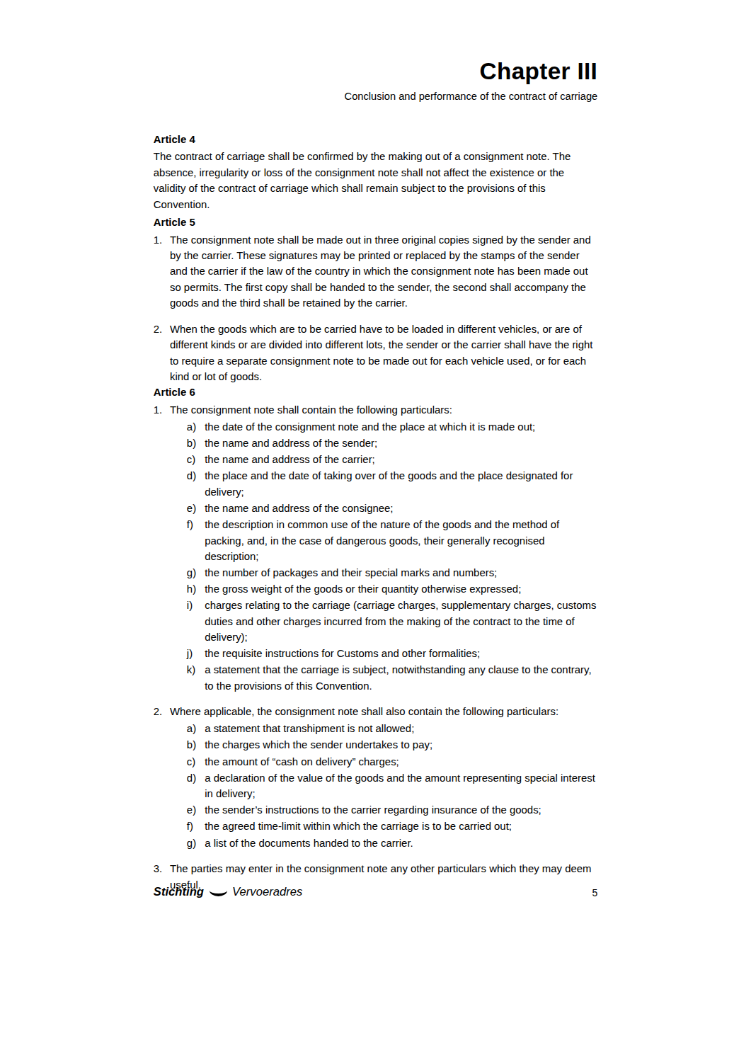Chapter III
Conclusion and performance of the contract of carriage
Article 4
The contract of carriage shall be confirmed by the making out of a consignment note. The absence, irregularity or loss of the consignment note shall not affect the existence or the validity of the contract of carriage which shall remain subject to the provisions of this Convention.
Article 5
The consignment note shall be made out in three original copies signed by the sender and by the carrier. These signatures may be printed or replaced by the stamps of the sender and the carrier if the law of the country in which the consignment note has been made out so permits. The first copy shall be handed to the sender, the second shall accompany the goods and the third shall be retained by the carrier.
When the goods which are to be carried have to be loaded in different vehicles, or are of different kinds or are divided into different lots, the sender or the carrier shall have the right to require a separate consignment note to be made out for each vehicle used, or for each kind or lot of goods.
Article 6
The consignment note shall contain the following particulars:
the date of the consignment note and the place at which it is made out;
the name and address of the sender;
the name and address of the carrier;
the place and the date of taking over of the goods and the place designated for delivery;
the name and address of the consignee;
the description in common use of the nature of the goods and the method of packing, and, in the case of dangerous goods, their generally recognised description;
the number of packages and their special marks and numbers;
the gross weight of the goods or their quantity otherwise expressed;
charges relating to the carriage (carriage charges, supplementary charges, customs duties and other charges incurred from the making of the contract to the time of delivery);
the requisite instructions for Customs and other formalities;
a statement that the carriage is subject, notwithstanding any clause to the contrary, to the provisions of this Convention.
Where applicable, the consignment note shall also contain the following particulars:
a statement that transhipment is not allowed;
the charges which the sender undertakes to pay;
the amount of “cash on delivery” charges;
a declaration of the value of the goods and the amount representing special interest in delivery;
the sender’s instructions to the carrier regarding insurance of the goods;
the agreed time-limit within which the carriage is to be carried out;
a list of the documents handed to the carrier.
The parties may enter in the consignment note any other particulars which they may deem useful.
Stichting Vervoeradres
5